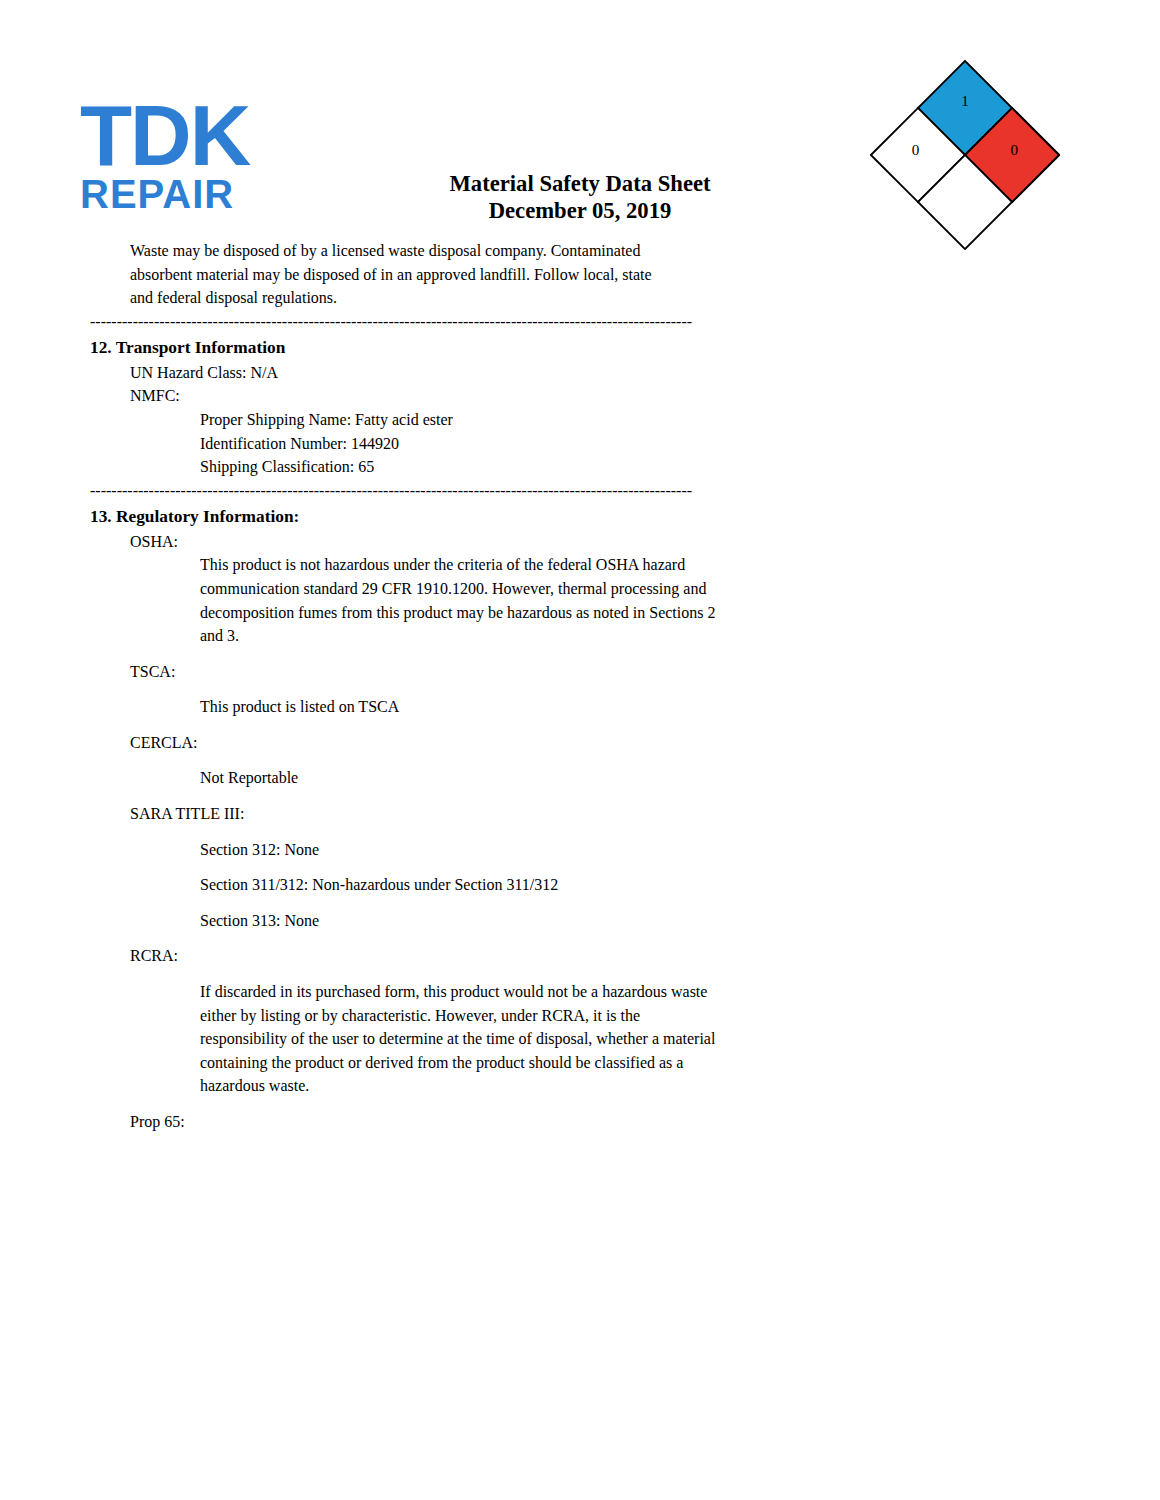TDK
REPAIR
1 0 0
Material Safety Data Sheet
December 05, 2019
Waste may be disposed of by a licensed waste disposal company. Contaminated
absorbent material may be disposed of in an approved landfill. Follow local, state
and federal disposal regulations.
-----------------------------------------------------------------------------------------------------------------
12. Transport Information
UN Hazard Class: N/A
NMFC:
Proper Shipping Name: Fatty acid ester
Identification Number: 144920
Shipping Classification: 65
-----------------------------------------------------------------------------------------------------------------
13. Regulatory Information:
OSHA:
This product is not hazardous under the criteria of the federal OSHA hazard
communication standard 29 CFR 1910.1200. However, thermal processing and
decomposition fumes from this product may be hazardous as noted in Sections 2
and 3.
TSCA:
This product is listed on TSCA
CERCLA:
Not Reportable
SARA TITLE III:
Section 312: None
Section 311/312: Non-hazardous under Section 311/312
Section 313: None
RCRA:
If discarded in its purchased form, this product would not be a hazardous waste
either by listing or by characteristic. However, under RCRA, it is the
responsibility of the user to determine at the time of disposal, whether a material
containing the product or derived from the product should be classified as a
hazardous waste.
Prop 65: